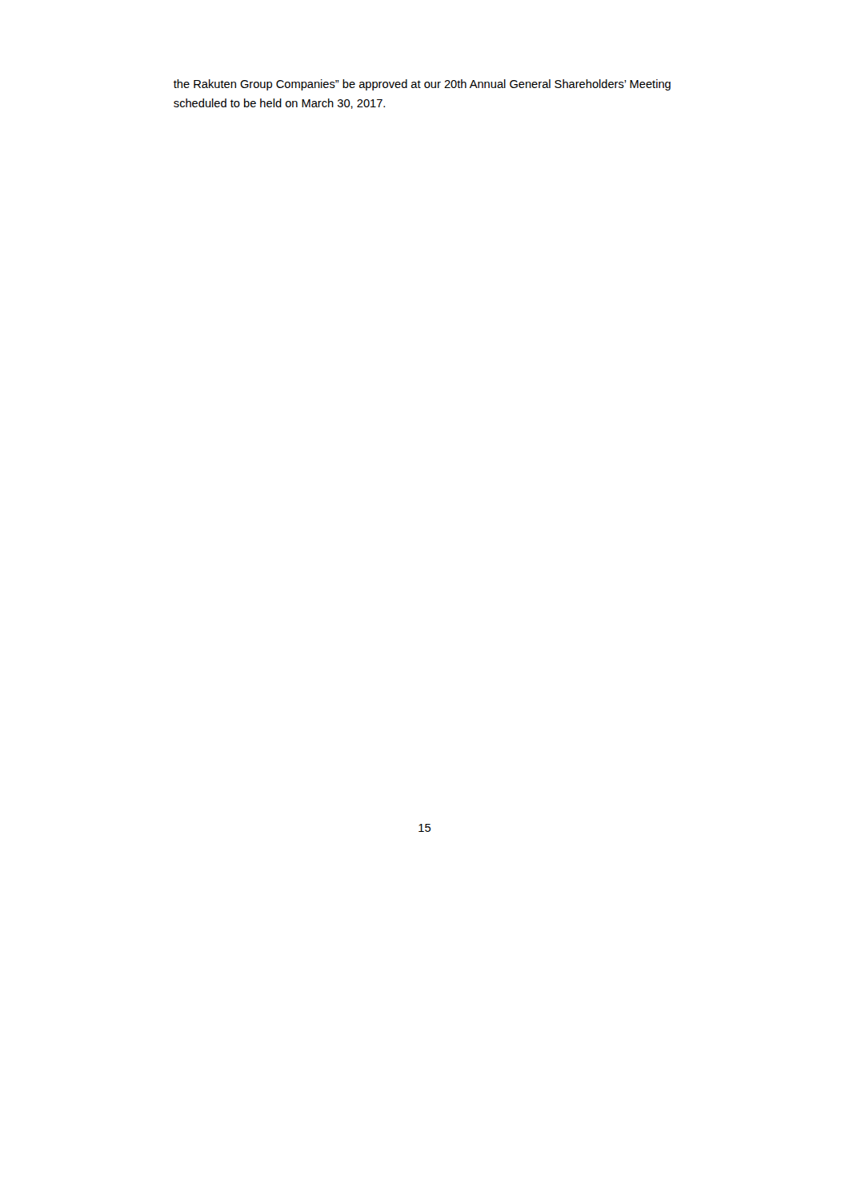the Rakuten Group Companies” be approved at our 20th Annual General Shareholders’ Meeting scheduled to be held on March 30, 2017.
15